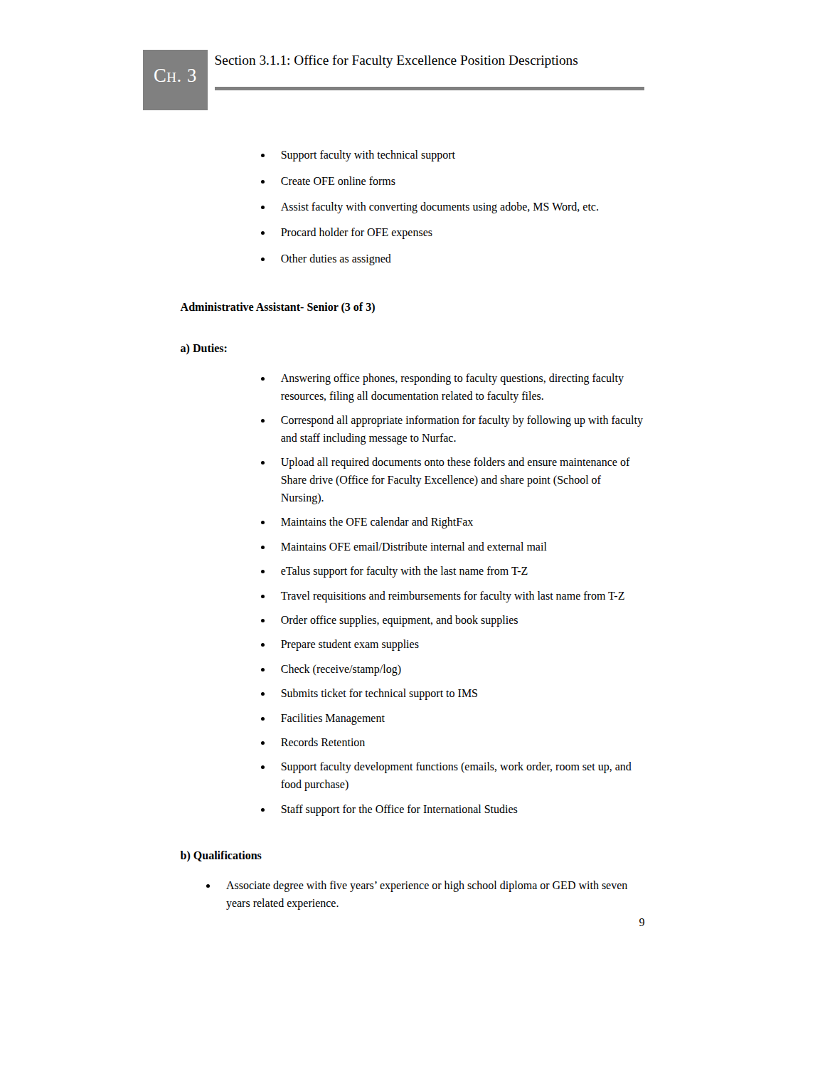Ch. 3
Section 3.1.1: Office for Faculty Excellence Position Descriptions
Support faculty with technical support
Create OFE online forms
Assist faculty with converting documents using adobe, MS Word, etc.
Procard holder for OFE expenses
Other duties as assigned
Administrative Assistant- Senior (3 of 3)
a) Duties:
Answering office phones, responding to faculty questions, directing faculty resources, filing all documentation related to faculty files.
Correspond all appropriate information for faculty by following up with faculty and staff including message to Nurfac.
Upload all required documents onto these folders and ensure maintenance of Share drive (Office for Faculty Excellence) and share point (School of Nursing).
Maintains the OFE calendar and RightFax
Maintains OFE email/Distribute internal and external mail
eTalus support for faculty with the last name from T-Z
Travel requisitions and reimbursements for faculty with last name from T-Z
Order office supplies, equipment, and book supplies
Prepare student exam supplies
Check (receive/stamp/log)
Submits ticket for technical support to IMS
Facilities Management
Records Retention
Support faculty development functions (emails, work order, room set up, and food purchase)
Staff support for the Office for International Studies
b) Qualifications
Associate degree with five years’ experience or high school diploma or GED with seven years related experience.
9